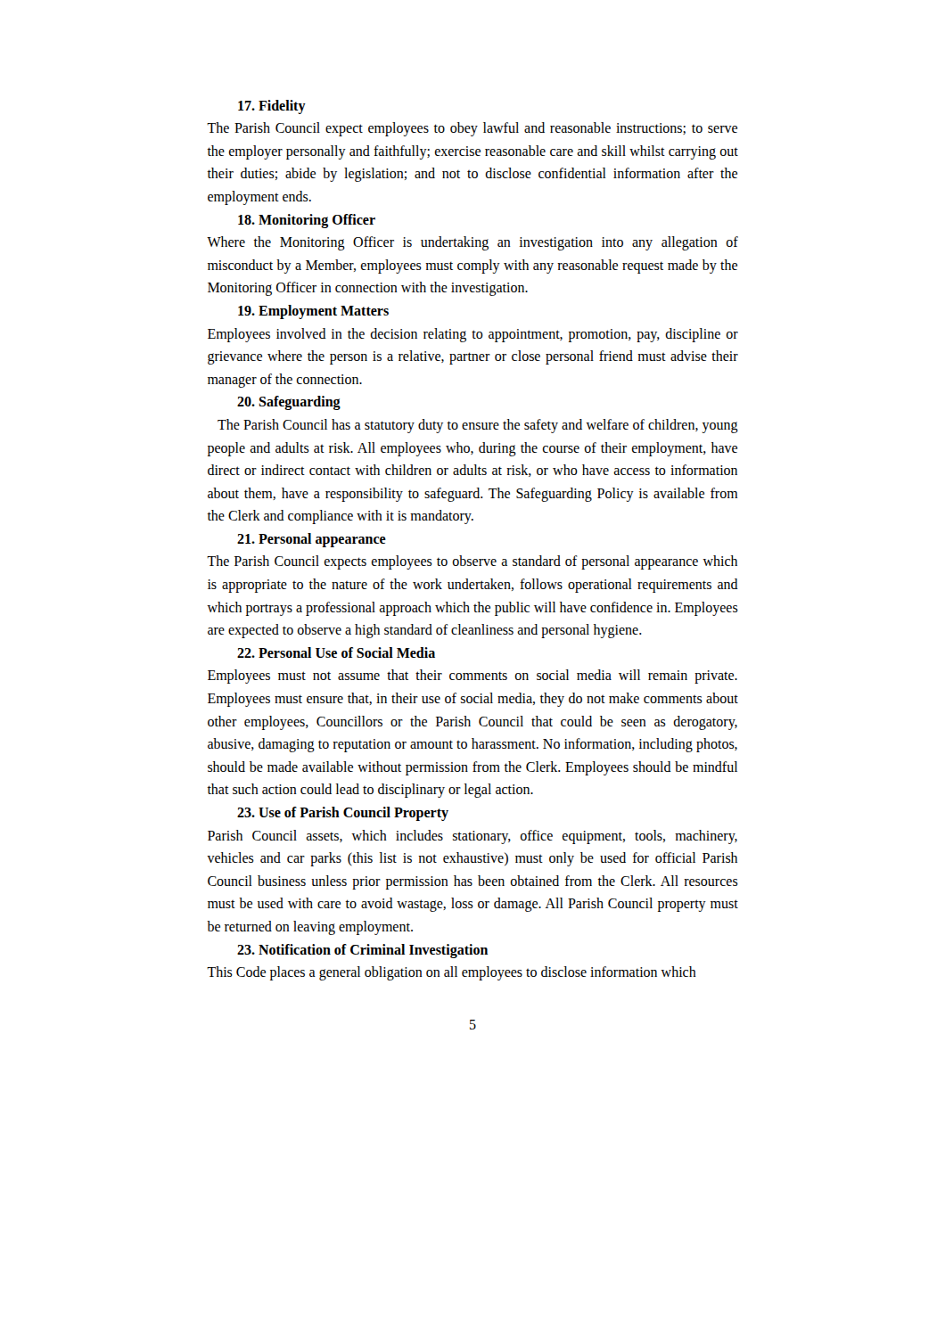17. Fidelity
The Parish Council expect employees to obey lawful and reasonable instructions; to serve the employer personally and faithfully; exercise reasonable care and skill whilst carrying out their duties; abide by legislation; and not to disclose confidential information after the employment ends.
18. Monitoring Officer
Where the Monitoring Officer is undertaking an investigation into any allegation of misconduct by a Member, employees must comply with any reasonable request made by the Monitoring Officer in connection with the investigation.
19. Employment Matters
Employees involved in the decision relating to appointment, promotion, pay, discipline or grievance where the person is a relative, partner or close personal friend must advise their manager of the connection.
20. Safeguarding
The Parish Council has a statutory duty to ensure the safety and welfare of children, young people and adults at risk. All employees who, during the course of their employment, have direct or indirect contact with children or adults at risk, or who have access to information about them, have a responsibility to safeguard. The Safeguarding Policy is available from the Clerk and compliance with it is mandatory.
21. Personal appearance
The Parish Council expects employees to observe a standard of personal appearance which is appropriate to the nature of the work undertaken, follows operational requirements and which portrays a professional approach which the public will have confidence in. Employees are expected to observe a high standard of cleanliness and personal hygiene.
22. Personal Use of Social Media
Employees must not assume that their comments on social media will remain private. Employees must ensure that, in their use of social media, they do not make comments about other employees, Councillors or the Parish Council that could be seen as derogatory, abusive, damaging to reputation or amount to harassment. No information, including photos, should be made available without permission from the Clerk. Employees should be mindful that such action could lead to disciplinary or legal action.
23. Use of Parish Council Property
Parish Council assets, which includes stationary, office equipment, tools, machinery, vehicles and car parks (this list is not exhaustive) must only be used for official Parish Council business unless prior permission has been obtained from the Clerk. All resources must be used with care to avoid wastage, loss or damage. All Parish Council property must be returned on leaving employment.
23. Notification of Criminal Investigation
This Code places a general obligation on all employees to disclose information which
5